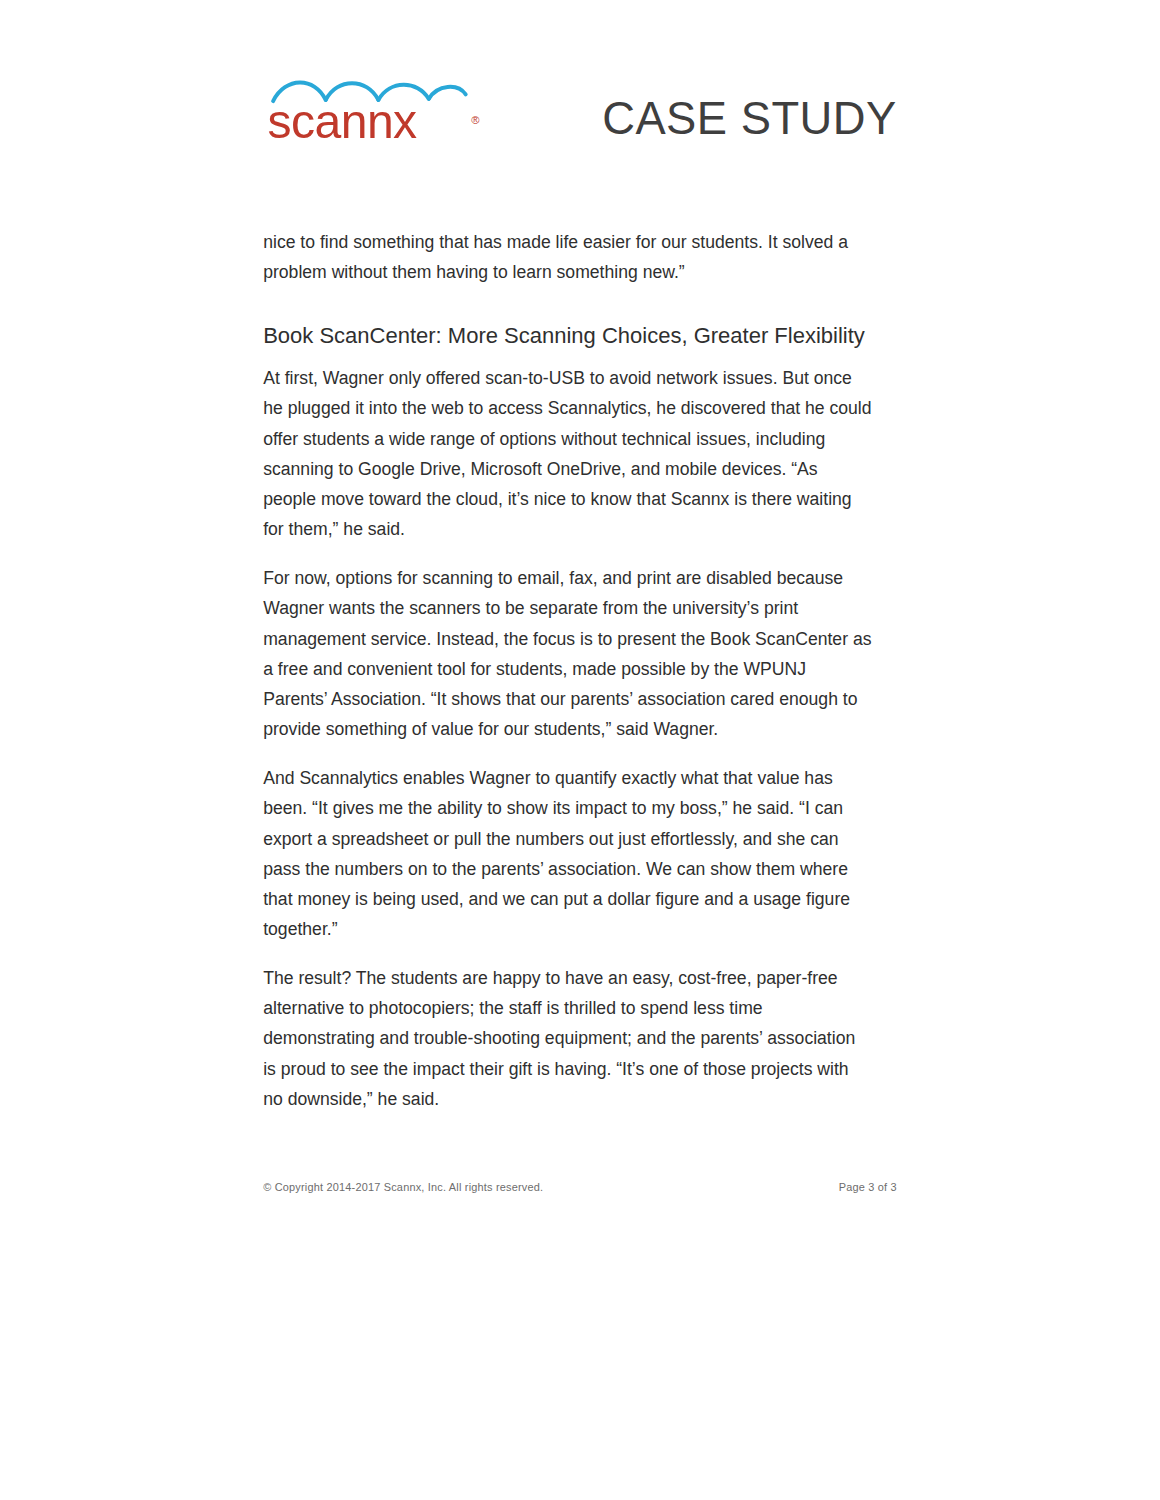scannx ®
CASE STUDY
nice to find something that has made life easier for our students. It solved a problem without them having to learn something new.”
Book ScanCenter: More Scanning Choices, Greater Flexibility
At first, Wagner only offered scan-to-USB to avoid network issues. But once he plugged it into the web to access Scannalytics, he discovered that he could offer students a wide range of options without technical issues, including scanning to Google Drive, Microsoft OneDrive, and mobile devices. “As people move toward the cloud, it’s nice to know that Scannx is there waiting for them,” he said.
For now, options for scanning to email, fax, and print are disabled because Wagner wants the scanners to be separate from the university’s print management service. Instead, the focus is to present the Book ScanCenter as a free and convenient tool for students, made possible by the WPUNJ Parents’ Association. “It shows that our parents’ association cared enough to provide something of value for our students,” said Wagner.
And Scannalytics enables Wagner to quantify exactly what that value has been. “It gives me the ability to show its impact to my boss,” he said. “I can export a spreadsheet or pull the numbers out just effortlessly, and she can pass the numbers on to the parents’ association. We can show them where that money is being used, and we can put a dollar figure and a usage figure together.”
The result? The students are happy to have an easy, cost-free, paper-free alternative to photocopiers; the staff is thrilled to spend less time demonstrating and trouble-shooting equipment; and the parents’ association is proud to see the impact their gift is having. “It’s one of those projects with no downside,” he said.
© Copyright 2014-2017 Scannx, Inc. All rights reserved. Page 3 of 3